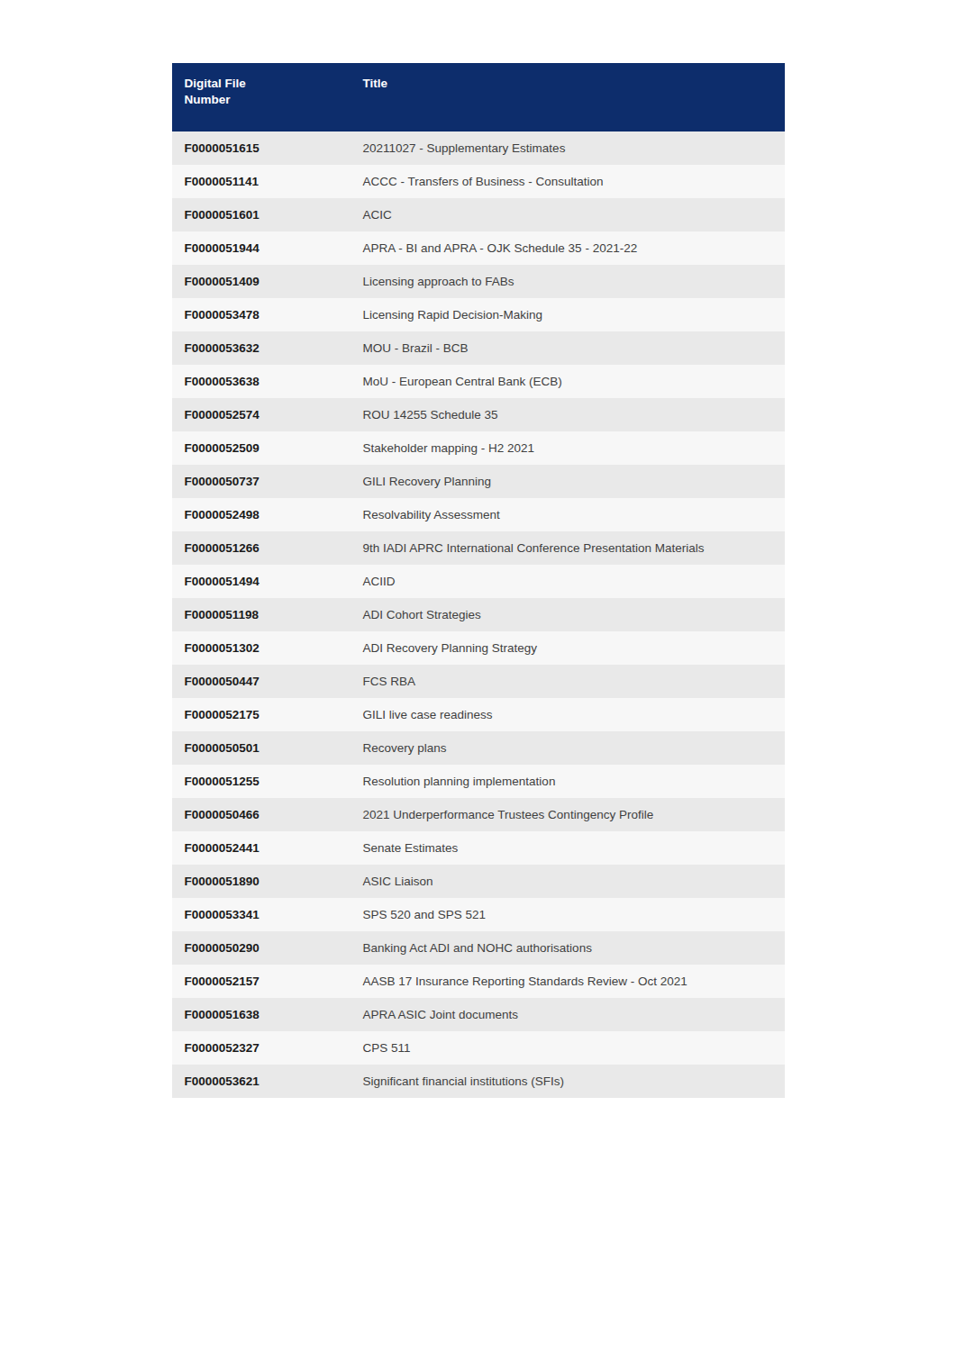| Digital File Number | Title |
| --- | --- |
| F0000051615 | 20211027 - Supplementary Estimates |
| F0000051141 | ACCC - Transfers of Business - Consultation |
| F0000051601 | ACIC |
| F0000051944 | APRA - BI and APRA - OJK Schedule 35 - 2021-22 |
| F0000051409 | Licensing approach to FABs |
| F0000053478 | Licensing Rapid Decision-Making |
| F0000053632 | MOU - Brazil - BCB |
| F0000053638 | MoU - European Central Bank (ECB) |
| F0000052574 | ROU 14255 Schedule 35 |
| F0000052509 | Stakeholder mapping - H2 2021 |
| F0000050737 | GILI Recovery Planning |
| F0000052498 | Resolvability Assessment |
| F0000051266 | 9th IADI APRC International Conference Presentation Materials |
| F0000051494 | ACIID |
| F0000051198 | ADI Cohort Strategies |
| F0000051302 | ADI Recovery Planning Strategy |
| F0000050447 | FCS RBA |
| F0000052175 | GILI live case readiness |
| F0000050501 | Recovery plans |
| F0000051255 | Resolution planning implementation |
| F0000050466 | 2021 Underperformance Trustees Contingency Profile |
| F0000052441 | Senate Estimates |
| F0000051890 | ASIC Liaison |
| F0000053341 | SPS 520 and SPS 521 |
| F0000050290 | Banking Act ADI and NOHC authorisations |
| F0000052157 | AASB 17 Insurance Reporting Standards Review - Oct 2021 |
| F0000051638 | APRA ASIC Joint documents |
| F0000052327 | CPS 511 |
| F0000053621 | Significant financial institutions (SFIs) |